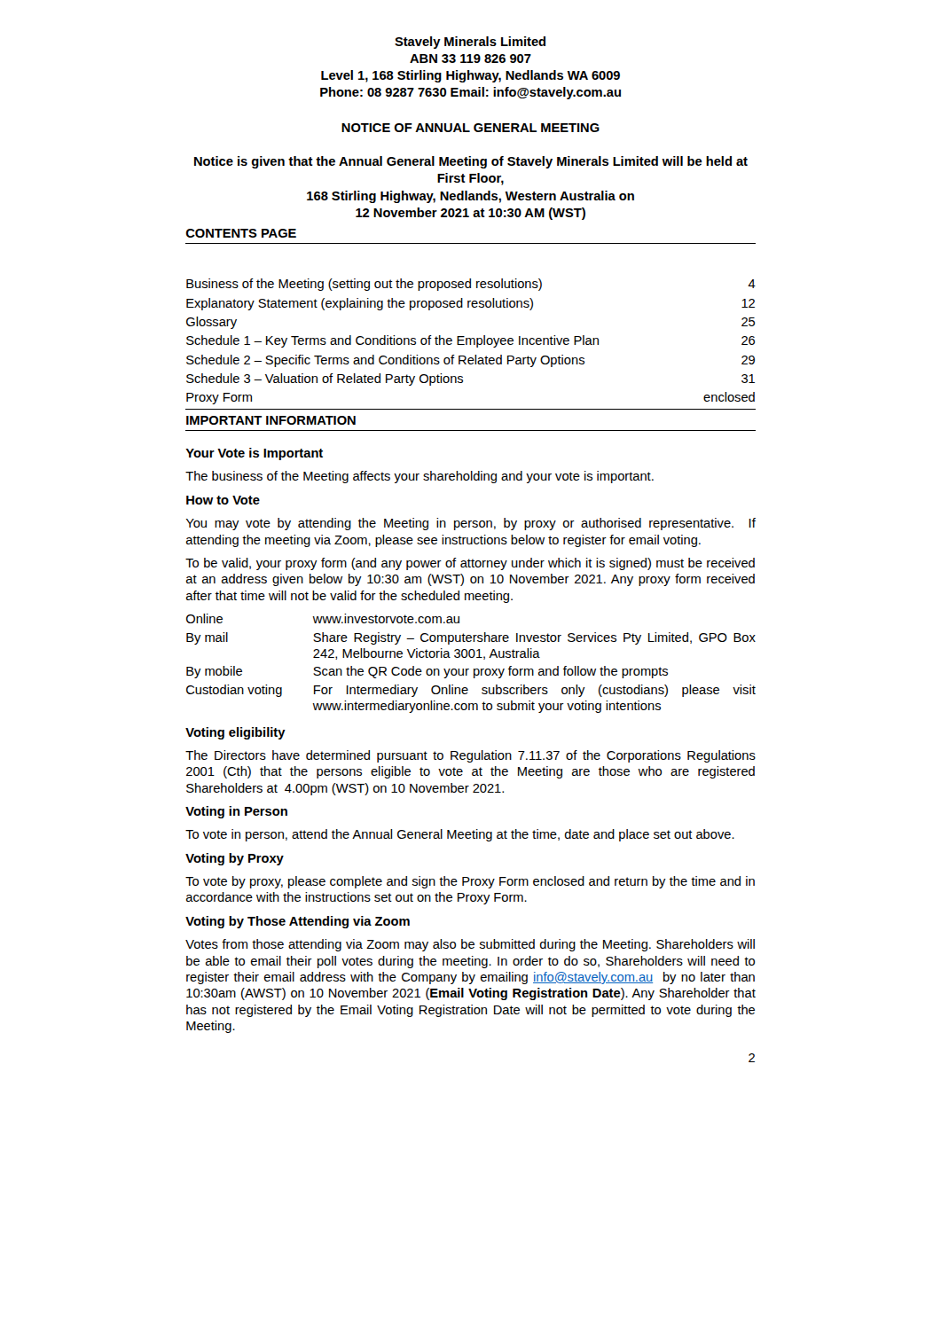Stavely Minerals Limited
ABN 33 119 826 907
Level 1, 168 Stirling Highway, Nedlands WA 6009
Phone: 08 9287 7630 Email: info@stavely.com.au
NOTICE OF ANNUAL GENERAL MEETING
Notice is given that the Annual General Meeting of Stavely Minerals Limited will be held at First Floor,
168 Stirling Highway, Nedlands, Western Australia on
12 November 2021 at 10:30 AM (WST)
CONTENTS PAGE
| Business of the Meeting (setting out the proposed resolutions) | 4 |
| Explanatory Statement (explaining the proposed resolutions) | 12 |
| Glossary | 25 |
| Schedule 1 – Key Terms and Conditions of the Employee Incentive Plan | 26 |
| Schedule 2 – Specific Terms and Conditions of Related Party Options | 29 |
| Schedule 3 – Valuation of Related Party Options | 31 |
| Proxy Form | enclosed |
IMPORTANT INFORMATION
Your Vote is Important
The business of the Meeting affects your shareholding and your vote is important.
How to Vote
You may vote by attending the Meeting in person, by proxy or authorised representative. If attending the meeting via Zoom, please see instructions below to register for email voting.
To be valid, your proxy form (and any power of attorney under which it is signed) must be received at an address given below by 10:30 am (WST) on 10 November 2021. Any proxy form received after that time will not be valid for the scheduled meeting.
| Online | www.investorvote.com.au |
| By mail | Share Registry – Computershare Investor Services Pty Limited, GPO Box 242, Melbourne Victoria 3001, Australia |
| By mobile | Scan the QR Code on your proxy form and follow the prompts |
| Custodian voting | For Intermediary Online subscribers only (custodians) please visit www.intermediaryonline.com to submit your voting intentions |
Voting eligibility
The Directors have determined pursuant to Regulation 7.11.37 of the Corporations Regulations 2001 (Cth) that the persons eligible to vote at the Meeting are those who are registered Shareholders at 4.00pm (WST) on 10 November 2021.
Voting in Person
To vote in person, attend the Annual General Meeting at the time, date and place set out above.
Voting by Proxy
To vote by proxy, please complete and sign the Proxy Form enclosed and return by the time and in accordance with the instructions set out on the Proxy Form.
Voting by Those Attending via Zoom
Votes from those attending via Zoom may also be submitted during the Meeting. Shareholders will be able to email their poll votes during the meeting. In order to do so, Shareholders will need to register their email address with the Company by emailing info@stavely.com.au by no later than 10:30am (AWST) on 10 November 2021 (Email Voting Registration Date). Any Shareholder that has not registered by the Email Voting Registration Date will not be permitted to vote during the Meeting.
2